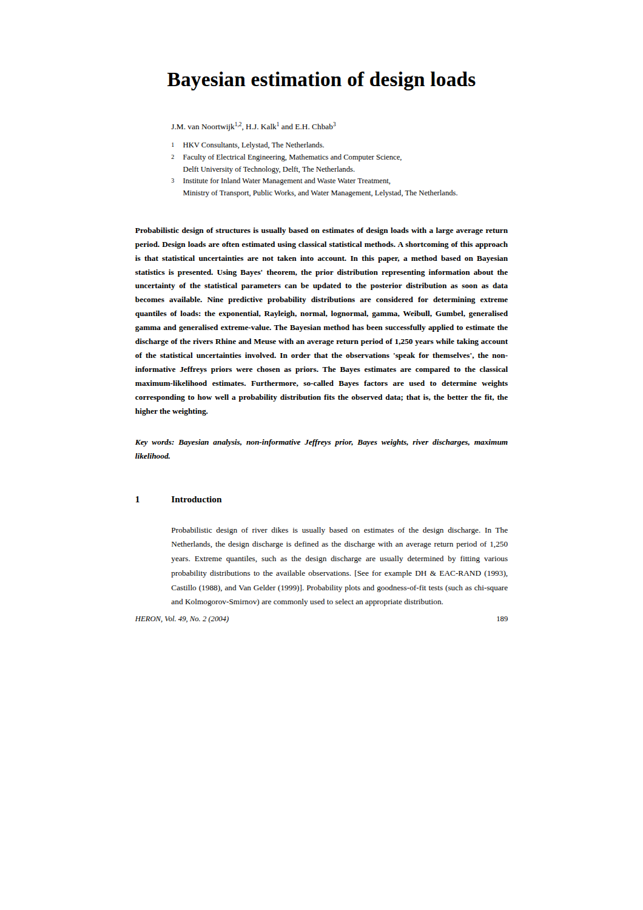Bayesian estimation of design loads
J.M. van Noortwijk1,2, H.J. Kalk1 and E.H. Chbab3
1
HKV Consultants, Lelystad, The Netherlands.
2
Faculty of Electrical Engineering, Mathematics and Computer Science,
Delft University of Technology, Delft, The Netherlands.
3
Institute for Inland Water Management and Waste Water Treatment,
Ministry of Transport, Public Works, and Water Management, Lelystad, The Netherlands.
Probabilistic design of structures is usually based on estimates of design loads with a large average return period. Design loads are often estimated using classical statistical methods. A shortcoming of this approach is that statistical uncertainties are not taken into account. In this paper, a method based on Bayesian statistics is presented. Using Bayes' theorem, the prior distribution representing information about the uncertainty of the statistical parameters can be updated to the posterior distribution as soon as data becomes available. Nine predictive probability distributions are considered for determining extreme quantiles of loads: the exponential, Rayleigh, normal, lognormal, gamma, Weibull, Gumbel, generalised gamma and generalised extreme-value. The Bayesian method has been successfully applied to estimate the discharge of the rivers Rhine and Meuse with an average return period of 1,250 years while taking account of the statistical uncertainties involved. In order that the observations 'speak for themselves', the non-informative Jeffreys priors were chosen as priors. The Bayes estimates are compared to the classical maximum-likelihood estimates. Furthermore, so-called Bayes factors are used to determine weights corresponding to how well a probability distribution fits the observed data; that is, the better the fit, the higher the weighting.
Key words: Bayesian analysis, non-informative Jeffreys prior, Bayes weights, river discharges, maximum likelihood.
1 Introduction
Probabilistic design of river dikes is usually based on estimates of the design discharge. In The Netherlands, the design discharge is defined as the discharge with an average return period of 1,250 years. Extreme quantiles, such as the design discharge are usually determined by fitting various probability distributions to the available observations. [See for example DH & EAC-RAND (1993), Castillo (1988), and Van Gelder (1999)]. Probability plots and goodness-of-fit tests (such as chi-square and Kolmogorov-Smirnov) are commonly used to select an appropriate distribution.
HERON, Vol. 49, No. 2 (2004)
189